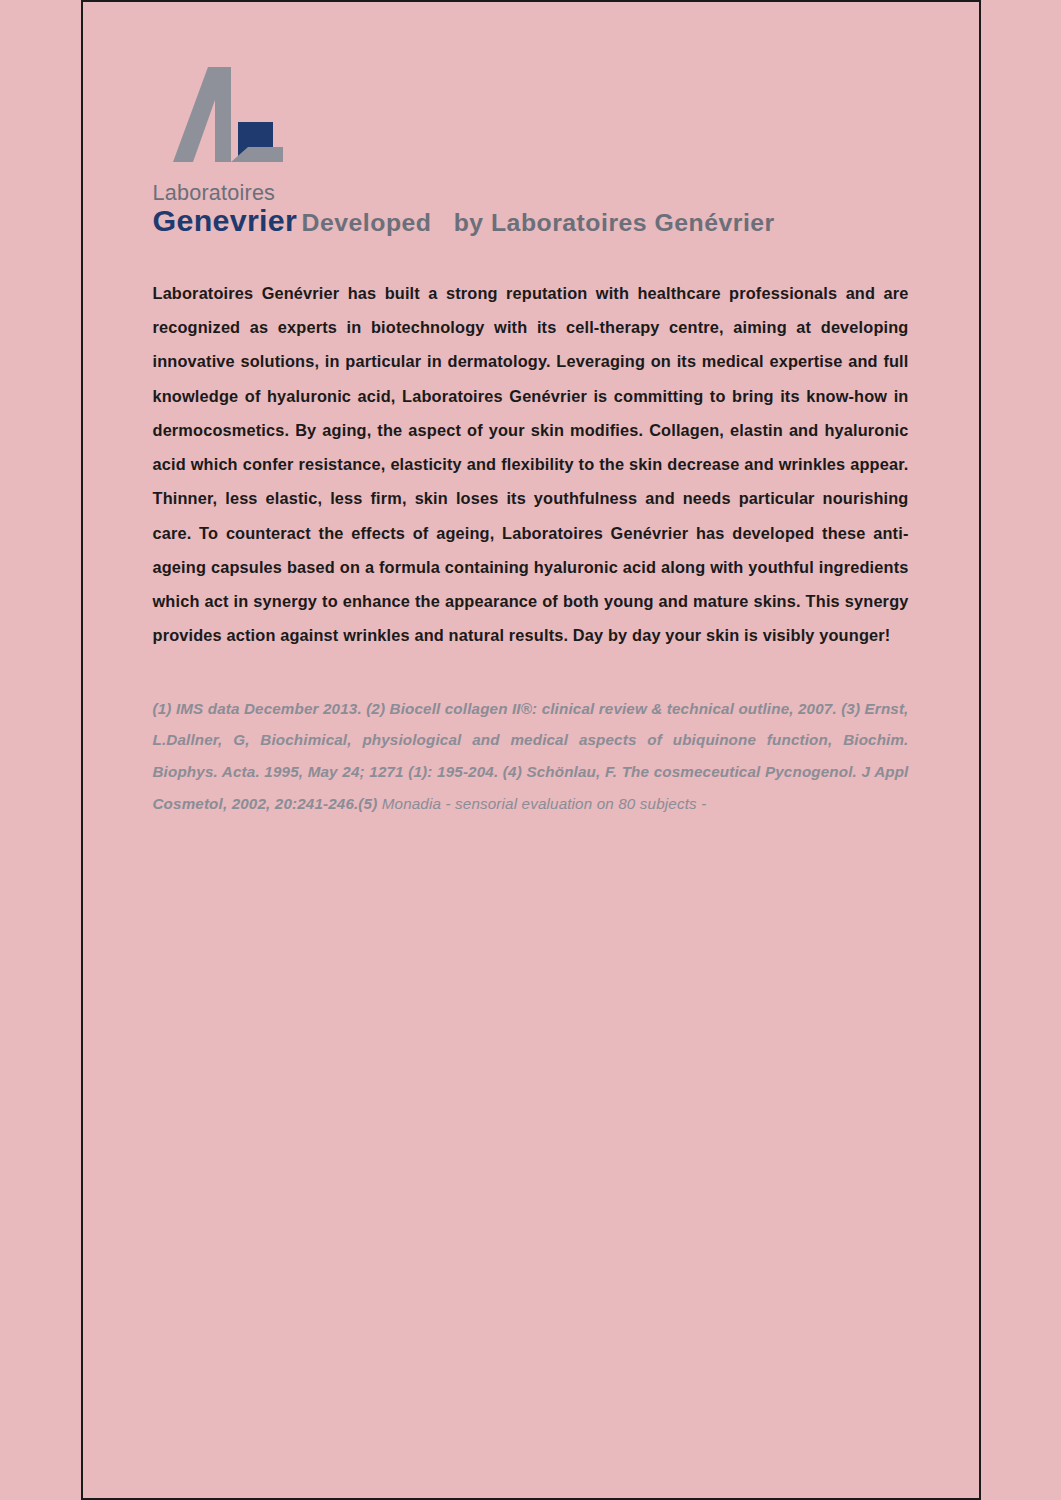Laboratoires Genevrier
Developed by Laboratoires Genévrier
Laboratoires Genévrier has built a strong reputation with healthcare professionals and are recognized as experts in biotechnology with its cell-therapy centre, aiming at developing innovative solutions, in particular in dermatology. Leveraging on its medical expertise and full knowledge of hyaluronic acid, Laboratoires Genévrier is committing to bring its know-how in dermocosmetics. By aging, the aspect of your skin modifies. Collagen, elastin and hyaluronic acid which confer resistance, elasticity and flexibility to the skin decrease and wrinkles appear. Thinner, less elastic, less firm, skin loses its youthfulness and needs particular nourishing care. To counteract the effects of ageing, Laboratoires Genévrier has developed these anti-ageing capsules based on a formula containing hyaluronic acid along with youthful ingredients which act in synergy to enhance the appearance of both young and mature skins. This synergy provides action against wrinkles and natural results. Day by day your skin is visibly younger!
(1) IMS data December 2013. (2) Biocell collagen II®: clinical review & technical outline, 2007. (3) Ernst, L.Dallner, G, Biochimical, physiological and medical aspects of ubiquinone function, Biochim. Biophys. Acta. 1995, May 24; 1271 (1): 195-204. (4) Schönlau, F. The cosmeceutical Pycnogenol. J Appl Cosmetol, 2002, 20:241-246.(5) Monadia - sensorial evaluation on 80 subjects -